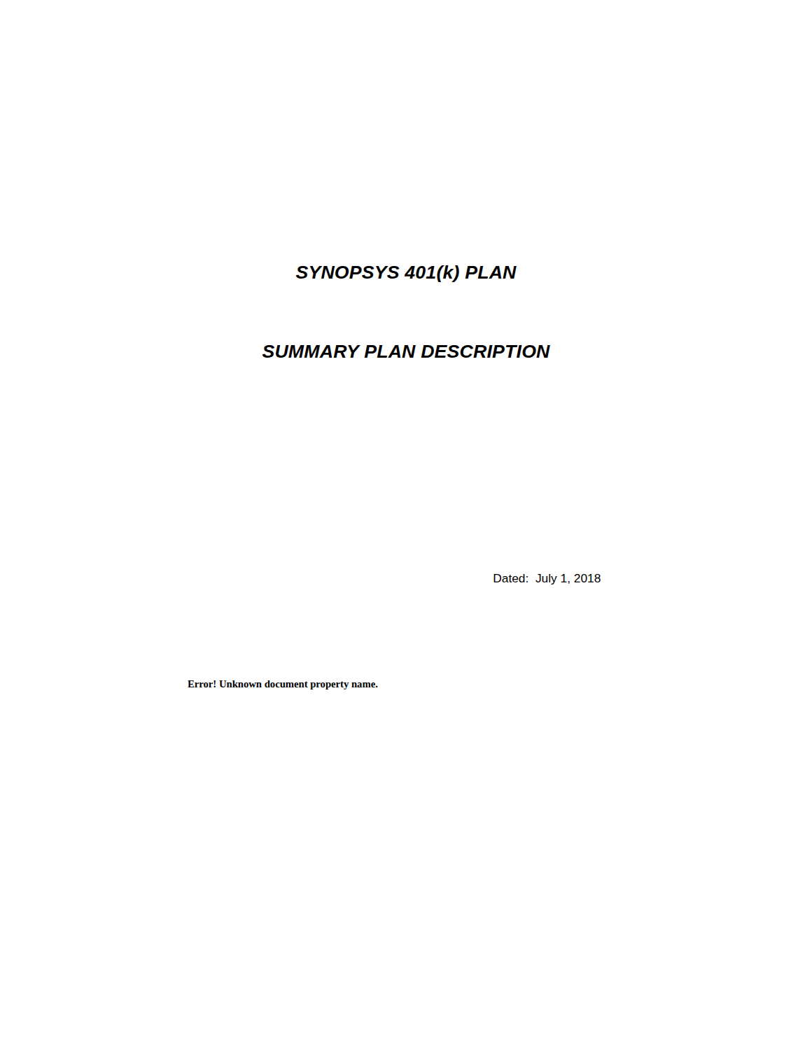SYNOPSYS 401(k) PLAN
SUMMARY PLAN DESCRIPTION
Dated: July 1, 2018
Error! Unknown document property name.